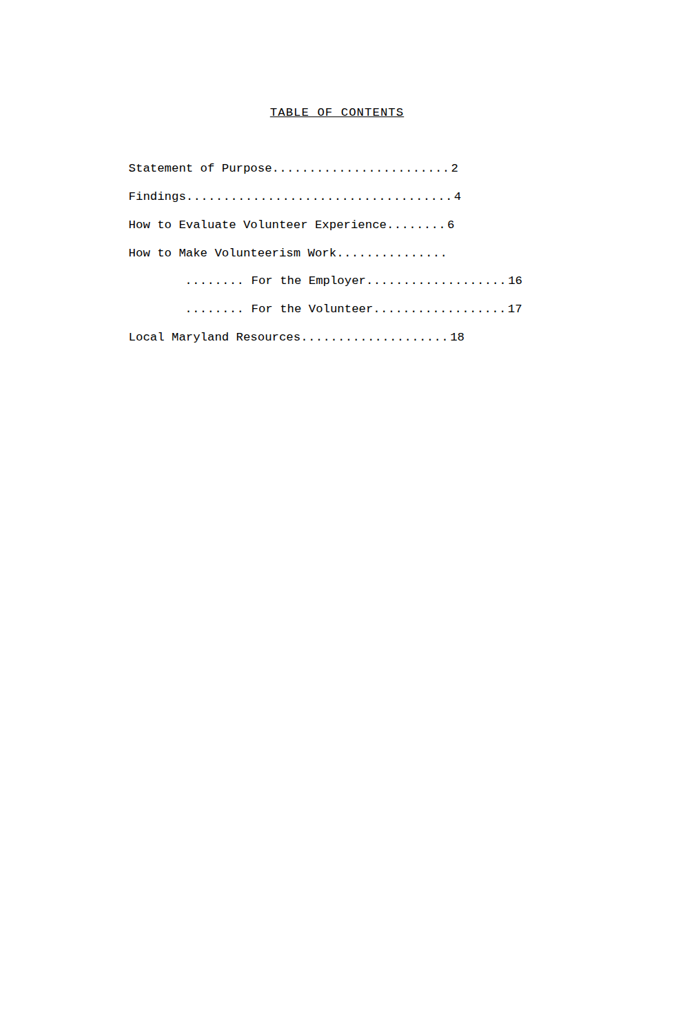TABLE OF CONTENTS
Statement of Purpose........................ 2
Findings.................................... 4
How to Evaluate Volunteer Experience........ 6
How to Make Volunteerism Work...............
........ For the Employer................... 16
........ For the Volunteer.................. 17
Local Maryland Resources.................... 18